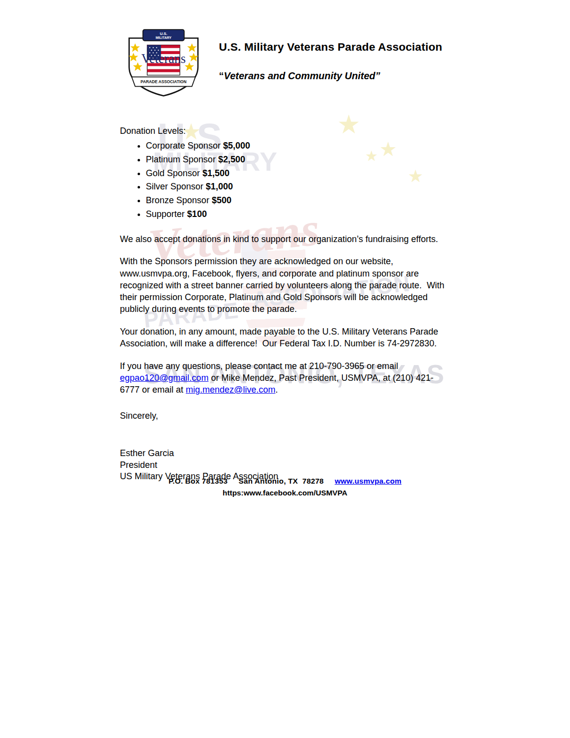U.S.
MILITARY
★
★
★
★
★
Veterans
PARADE
ASSOCIATION
SAN ANTONIO, TEXAS
U.S. MILITARY Veterans PARADE ASSOCIATION
U.S. Military Veterans Parade Association
“Veterans and Community United”
Donation Levels:
Corporate Sponsor $5,000
Platinum Sponsor $2,500
Gold Sponsor $1,500
Silver Sponsor $1,000
Bronze Sponsor $500
Supporter $100
We also accept donations in kind to support our organization’s fundraising efforts.
With the Sponsors permission they are acknowledged on our website, www.usmvpa.org, Facebook, flyers, and corporate and platinum sponsor are recognized with a street banner carried by volunteers along the parade route. With their permission Corporate, Platinum and Gold Sponsors will be acknowledged publicly during events to promote the parade.
Your donation, in any amount, made payable to the U.S. Military Veterans Parade Association, will make a difference! Our Federal Tax I.D. Number is 74-2972830.
If you have any questions, please contact me at 210-790-3965 or email egpao120@gmail.com or Mike Mendez, Past President, USMVPA, at (210) 421-6777 or email at mig.mendez@live.com.
Sincerely,
Esther Garcia
President
US Military Veterans Parade Association
P.O. Box 781353 San Antonio, TX 78278 www.usmvpa.com
https:www.facebook.com/USMVPA